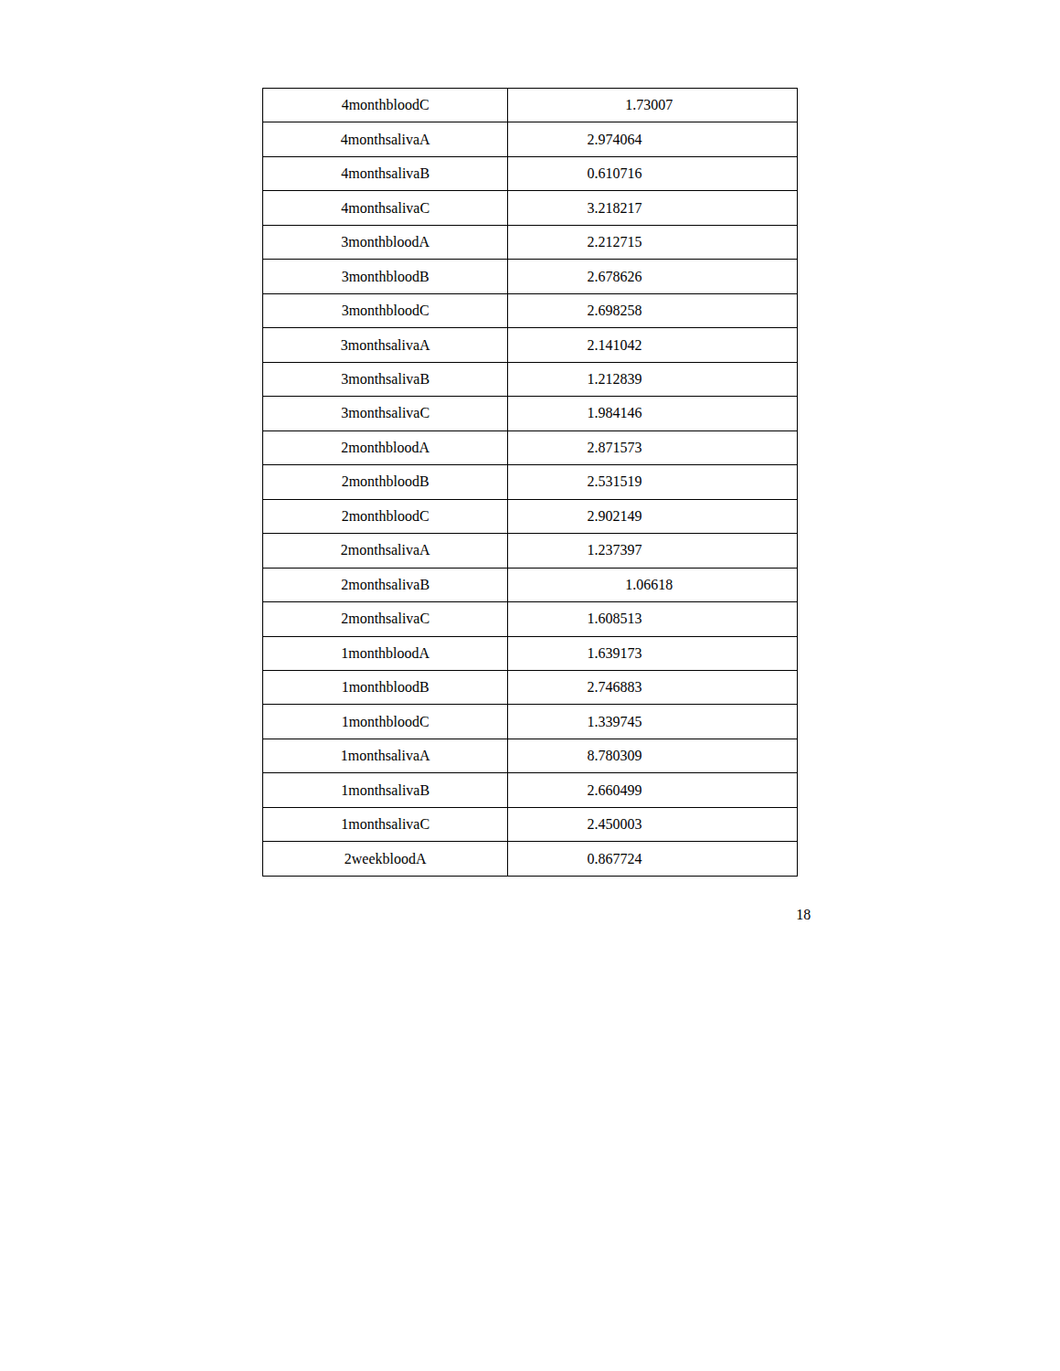| 4monthbloodC | 1.73007 |
| 4monthsalivaA | 2.974064 |
| 4monthsalivaB | 0.610716 |
| 4monthsalivaC | 3.218217 |
| 3monthbloodA | 2.212715 |
| 3monthbloodB | 2.678626 |
| 3monthbloodC | 2.698258 |
| 3monthsalivaA | 2.141042 |
| 3monthsalivaB | 1.212839 |
| 3monthsalivaC | 1.984146 |
| 2monthbloodA | 2.871573 |
| 2monthbloodB | 2.531519 |
| 2monthbloodC | 2.902149 |
| 2monthsalivaA | 1.237397 |
| 2monthsalivaB | 1.06618 |
| 2monthsalivaC | 1.608513 |
| 1monthbloodA | 1.639173 |
| 1monthbloodB | 2.746883 |
| 1monthbloodC | 1.339745 |
| 1monthsalivaA | 8.780309 |
| 1monthsalivaB | 2.660499 |
| 1monthsalivaC | 2.450003 |
| 2weekbloodA | 0.867724 |
18